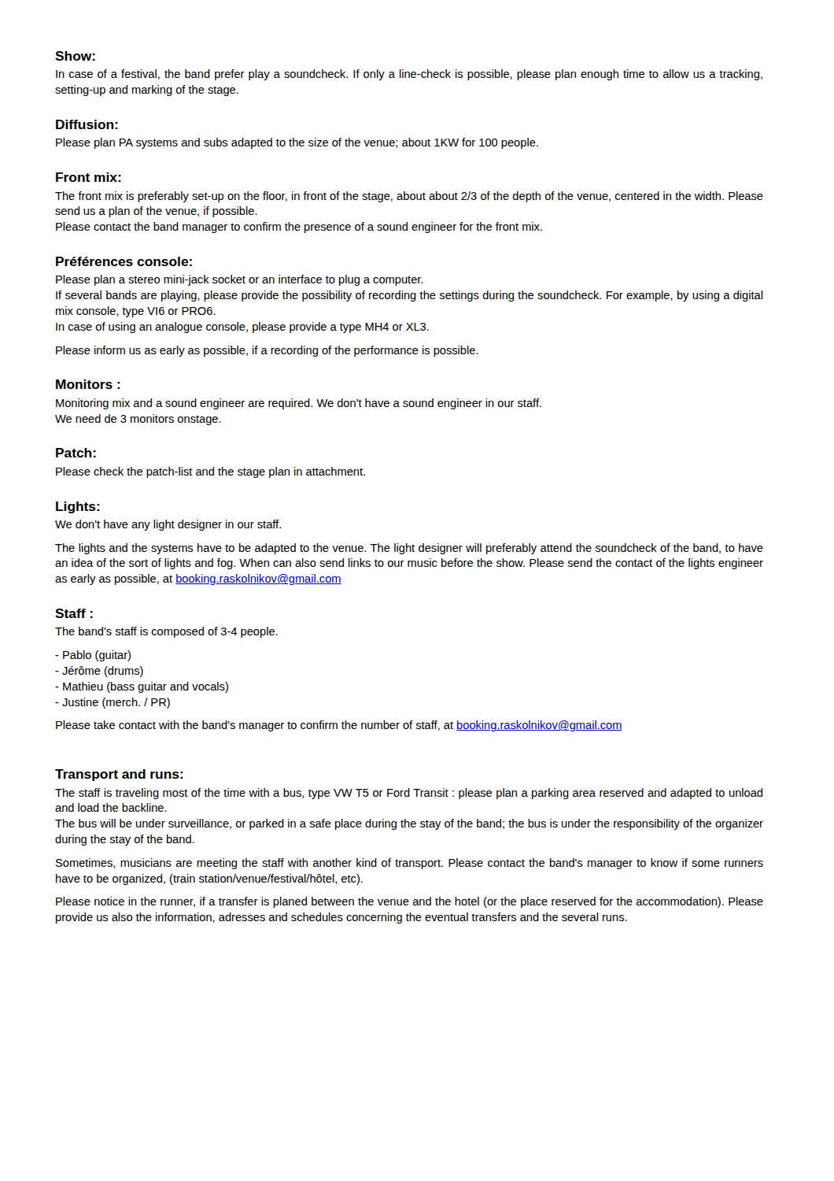Show:
In case of a festival, the band prefer play a soundcheck. If only a line-check is possible, please plan enough time to allow us a tracking, setting-up and marking of the stage.
Diffusion:
Please plan PA systems and subs adapted to the size of the venue; about 1KW for 100 people.
Front mix:
The front mix is preferably set-up on the floor, in front of the stage, about about 2/3 of the depth of the venue, centered in the width. Please send us a plan of the venue, if possible.
Please contact the band manager to confirm the presence of a sound engineer for the front mix.
Préférences console:
Please plan a stereo mini-jack socket or an interface to plug a computer.
If several bands are playing, please provide the possibility of recording the settings during the soundcheck. For example, by using a digital mix console, type VI6 or PRO6.
In case of using an analogue console, please provide a type MH4 or XL3.
Please inform us as early as possible, if a recording of the performance is possible.
Monitors :
Monitoring mix and a sound engineer are required. We don't have a sound engineer in our staff.
We need de 3 monitors onstage.
Patch:
Please check the patch-list and the stage plan in attachment.
Lights:
We don't have any light designer in our staff.
The lights and the systems have to be adapted to the venue. The light designer will preferably attend the soundcheck of the band, to have an idea of the sort of lights and fog. When can also send links to our music before the show. Please send the contact of the lights engineer as early as possible, at booking.raskolnikov@gmail.com
Staff :
The band's staff is composed of 3-4 people.
- Pablo (guitar)
- Jérôme (drums)
- Mathieu (bass guitar and vocals)
- Justine (merch. / PR)
Please take contact with the band's manager to confirm the number of staff, at booking.raskolnikov@gmail.com
Transport and runs:
The staff is traveling most of the time with a bus, type VW T5 or Ford Transit : please plan a parking area reserved and adapted to unload and load the backline.
The bus will be under surveillance, or parked in a safe place during the stay of the band; the bus is under the responsibility of the organizer during the stay of the band.
Sometimes, musicians are meeting the staff with another kind of transport. Please contact the band's manager to know if some runners have to be organized, (train station/venue/festival/hôtel, etc).
Please notice in the runner, if a transfer is planed between the venue and the hotel (or the place reserved for the accommodation). Please provide us also the information, adresses and schedules concerning the eventual transfers and the several runs.